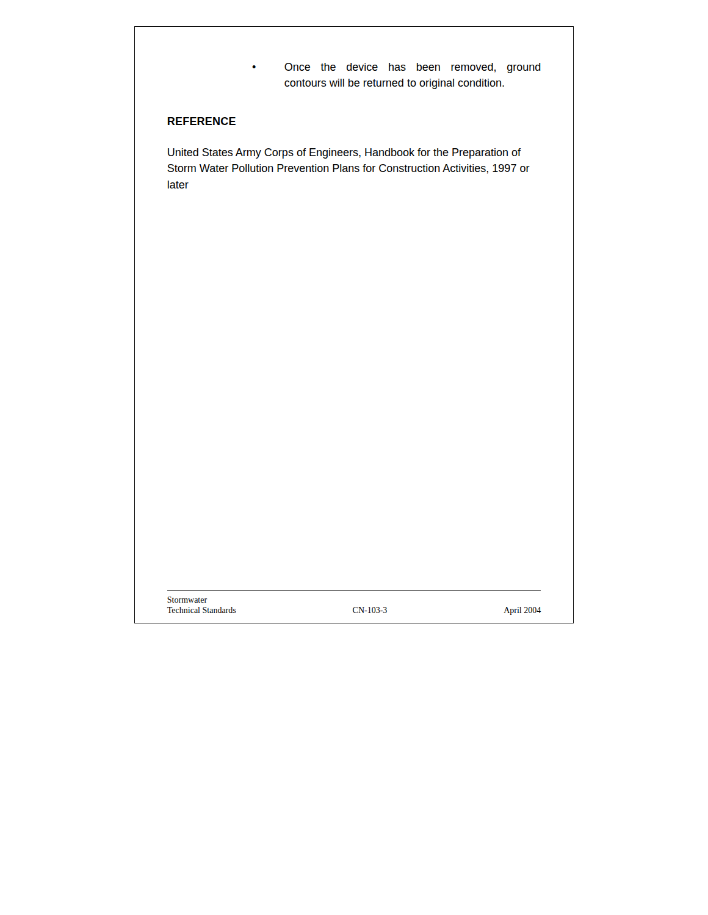Once the device has been removed, ground contours will be returned to original condition.
REFERENCE
United States Army Corps of Engineers, Handbook for the Preparation of Storm Water Pollution Prevention Plans for Construction Activities, 1997 or later
Stormwater
Technical Standards
CN-103-3
April 2004